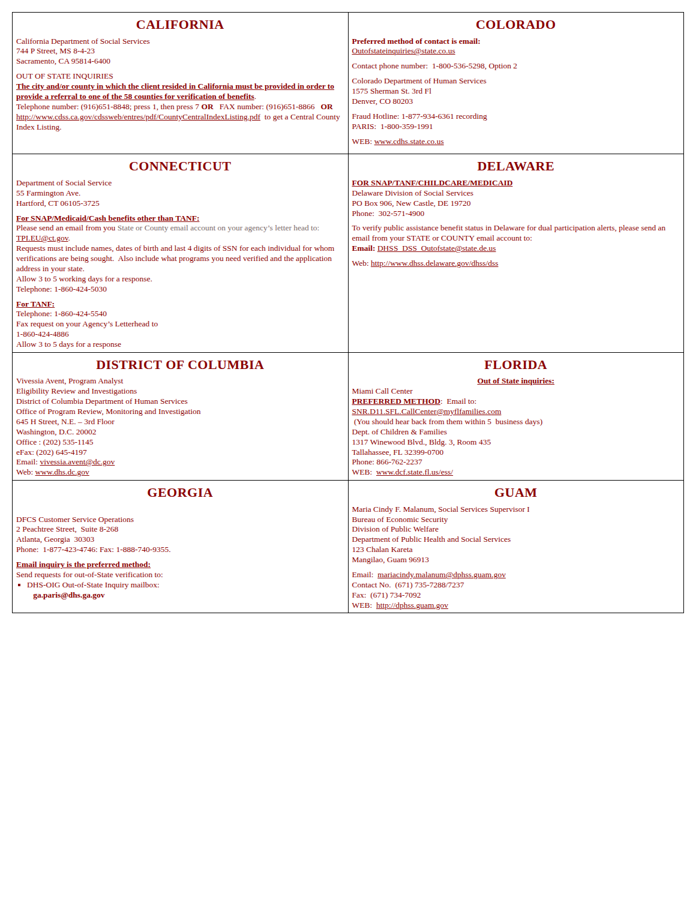| CALIFORNIA California Department of Social Services 744 P Street, MS 8-4-23 Sacramento, CA 95814-6400 OUT OF STATE INQUIRIES The city and/or county in which the client resided in California must be provided in order to provide a referral to one of the 58 counties for verification of benefits . Telephone number: (916)651-8848; press 1, then press 7 OR FAX number: (916)651-8866 OR http://www.cdss.ca.gov/cdssweb/entres/pdf/CountyCentralIndexListing.pdf to get a Central County Index Listing. | COLORADO Preferred method of contact is email: Outofstateinquiries@state.co.us Contact phone number: 1-800-536-5298, Option 2 Colorado Department of Human Services 1575 Sherman St. 3rd Fl Denver, CO 80203 Fraud Hotline: 1-877-934-6361 recording PARIS: 1-800-359-1991 WEB: www.cdhs.state.co.us |
| CONNECTICUT Department of Social Service 55 Farmington Ave. Hartford, CT 06105-3725 For SNAP/Medicaid/Cash benefits other than TANF: Please send an email from you State or County email account on your agency’s letter head to: TPI.EU@ct.gov . Requests must include names, dates of birth and last 4 digits of SSN for each individual for whom verifications are being sought. Also include what programs you need verified and the application address in your state. Allow 3 to 5 working days for a response. Telephone: 1-860-424-5030 For TANF: Telephone: 1-860-424-5540 Fax request on your Agency’s Letterhead to 1-860-424-4886 Allow 3 to 5 days for a response | DELAWARE FOR SNAP/TANF/CHILDCARE/MEDICAID Delaware Division of Social Services PO Box 906, New Castle, DE 19720 Phone: 302-571-4900 To verify public assistance benefit status in Delaware for dual participation alerts, please send an email from your STATE or COUNTY email account to: Email: DHSS_DSS_Outofstate@state.de.us Web: http://www.dhss.delaware.gov/dhss/dss |
| DISTRICT OF COLUMBIA Vivessia Avent, Program Analyst Eligibility Review and Investigations District of Columbia Department of Human Services Office of Program Review, Monitoring and Investigation 645 H Street, N.E. – 3rd Floor Washington, D.C. 20002 Office : (202) 535-1145 eFax: (202) 645-4197 Email: vivessia.avent@dc.gov Web: www.dhs.dc.gov | FLORIDA Out of State inquiries: Miami Call Center PREFERRED METHOD : Email to: SNR.D11.SFL.CallCenter@myflfamilies.com (You should hear back from them within 5 business days) Dept. of Children & Families 1317 Winewood Blvd., Bldg. 3, Room 435 Tallahassee, FL 32399-0700 Phone: 866-762-2237 WEB: www.dcf.state.fl.us/ess/ |
| GEORGIA DFCS Customer Service Operations 2 Peachtree Street, Suite 8-268 Atlanta, Georgia 30303 Phone: 1-877-423-4746: Fax: 1-888-740-9355. Email inquiry is the preferred method: Send requests for out-of-State verification to: DHS-OIG Out-of-State Inquiry mailbox: ga.paris@dhs.ga.gov | GUAM Maria Cindy F. Malanum, Social Services Supervisor I Bureau of Economic Security Division of Public Welfare Department of Public Health and Social Services 123 Chalan Kareta Mangilao, Guam 96913 Email: mariacindy.malanum@dphss.guam.gov Contact No. (671) 735-7288/7237 Fax: (671) 734-7092 WEB: http://dphss.guam.gov |